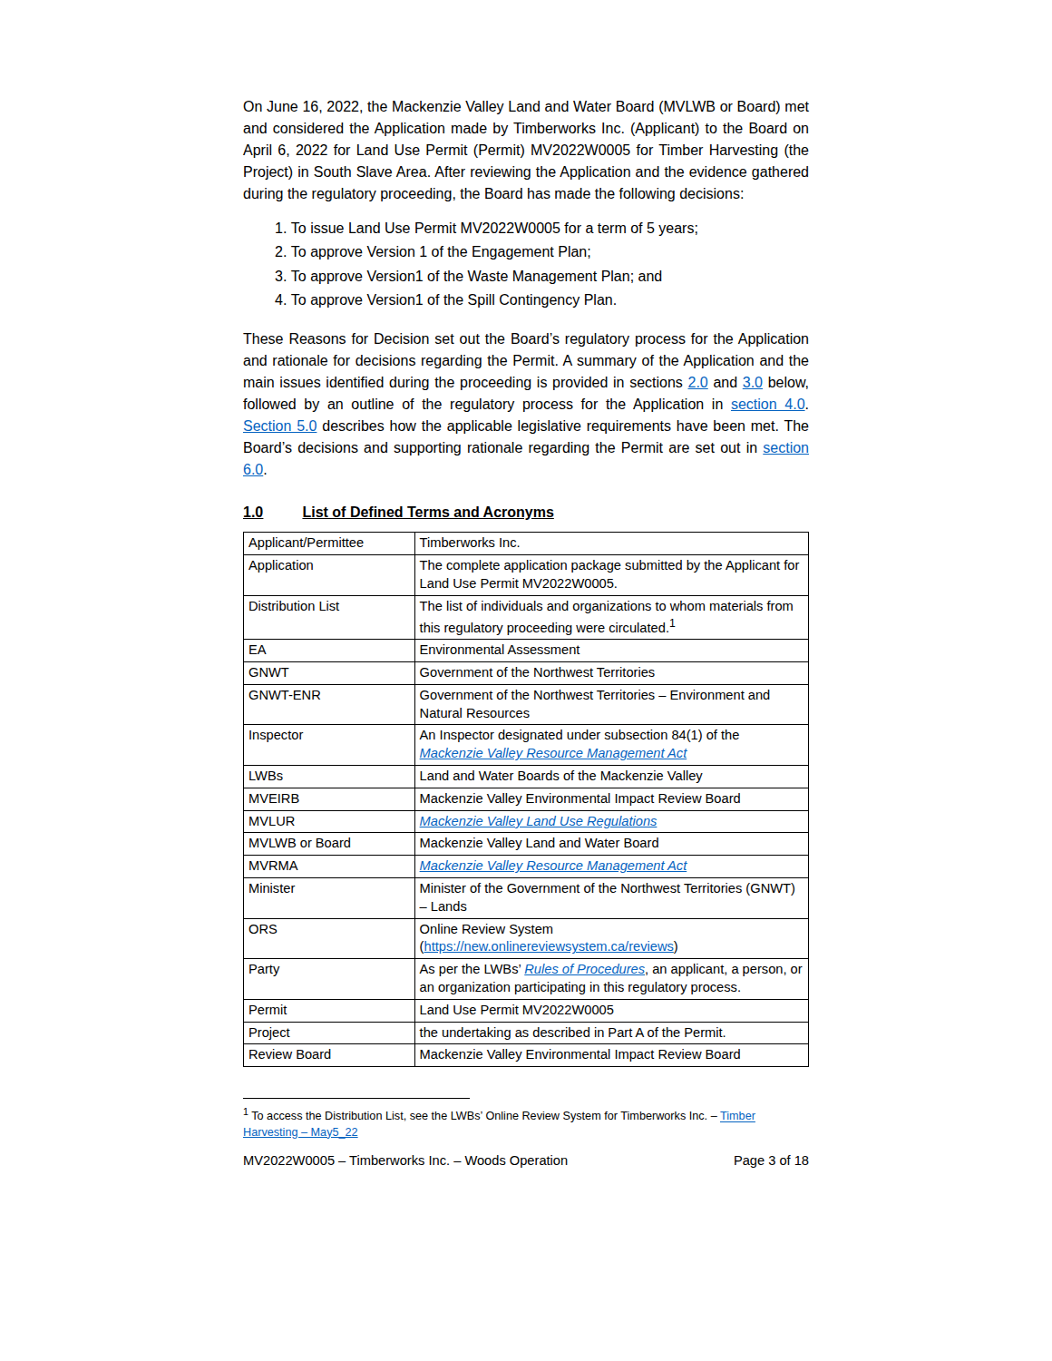On June 16, 2022, the Mackenzie Valley Land and Water Board (MVLWB or Board) met and considered the Application made by Timberworks Inc. (Applicant) to the Board on April 6, 2022 for Land Use Permit (Permit) MV2022W0005 for Timber Harvesting (the Project) in South Slave Area. After reviewing the Application and the evidence gathered during the regulatory proceeding, the Board has made the following decisions:
To issue Land Use Permit MV2022W0005 for a term of 5 years;
To approve Version 1 of the Engagement Plan;
To approve Version1 of the Waste Management Plan; and
To approve Version1 of the Spill Contingency Plan.
These Reasons for Decision set out the Board’s regulatory process for the Application and rationale for decisions regarding the Permit. A summary of the Application and the main issues identified during the proceeding is provided in sections 2.0 and 3.0 below, followed by an outline of the regulatory process for the Application in section 4.0. Section 5.0 describes how the applicable legislative requirements have been met. The Board’s decisions and supporting rationale regarding the Permit are set out in section 6.0.
1.0 List of Defined Terms and Acronyms
| Applicant/Permittee | Timberworks Inc. |
| Application | The complete application package submitted by the Applicant for Land Use Permit MV2022W0005. |
| Distribution List | The list of individuals and organizations to whom materials from this regulatory proceeding were circulated. 1 |
| EA | Environmental Assessment |
| GNWT | Government of the Northwest Territories |
| GNWT-ENR | Government of the Northwest Territories – Environment and Natural Resources |
| Inspector | An Inspector designated under subsection 84(1) of the Mackenzie Valley Resource Management Act |
| LWBs | Land and Water Boards of the Mackenzie Valley |
| MVEIRB | Mackenzie Valley Environmental Impact Review Board |
| MVLUR | Mackenzie Valley Land Use Regulations |
| MVLWB or Board | Mackenzie Valley Land and Water Board |
| MVRMA | Mackenzie Valley Resource Management Act |
| Minister | Minister of the Government of the Northwest Territories (GNWT) – Lands |
| ORS | Online Review System ( https://new.onlinereviewsystem.ca/reviews ) |
| Party | As per the LWBs’ Rules of Procedures , an applicant, a person, or an organization participating in this regulatory process. |
| Permit | Land Use Permit MV2022W0005 |
| Project | the undertaking as described in Part A of the Permit. |
| Review Board | Mackenzie Valley Environmental Impact Review Board |
1 To access the Distribution List, see the LWBs’ Online Review System for Timberworks Inc. – Timber Harvesting – May5_22
MV2022W0005 – Timberworks Inc. – Woods Operation Page 3 of 18